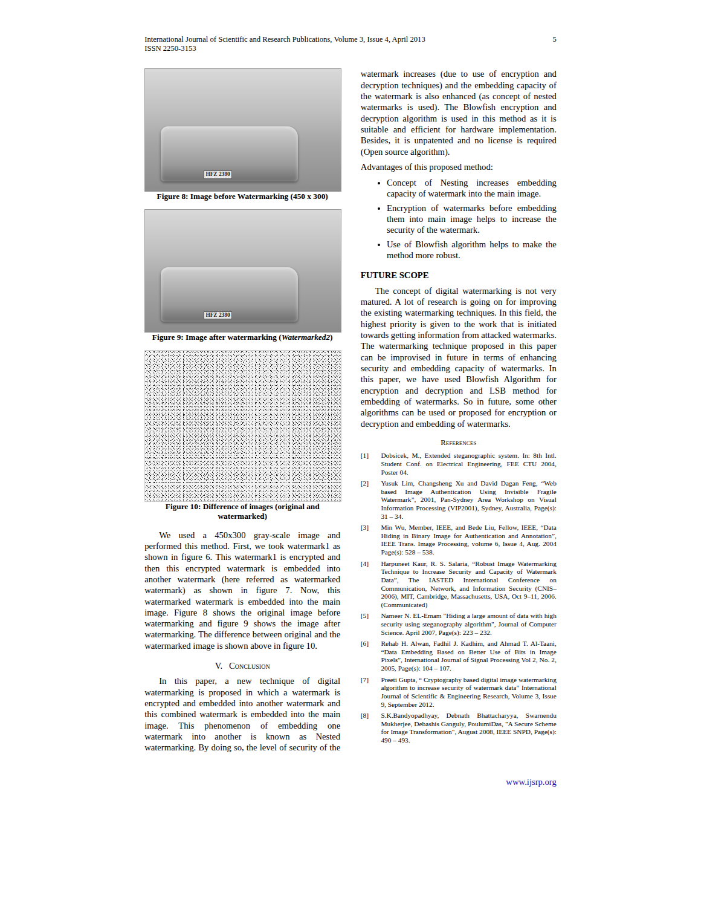International Journal of Scientific and Research Publications, Volume 3, Issue 4, April 2013
ISSN 2250-3153
5
Figure 8: Image before Watermarking (450 x 300)
Figure 9: Image after watermarking (Watermarked2)
Figure 10: Difference of images (original and watermarked)
We used a 450x300 gray-scale image and performed this method. First, we took watermark1 as shown in figure 6. This watermark1 is encrypted and then this encrypted watermark is embedded into another watermark (here referred as watermarked watermark) as shown in figure 7. Now, this watermarked watermark is embedded into the main image. Figure 8 shows the original image before watermarking and figure 9 shows the image after watermarking. The difference between original and the watermarked image is shown above in figure 10.
V. Conclusion
In this paper, a new technique of digital watermarking is proposed in which a watermark is encrypted and embedded into another watermark and this combined watermark is embedded into the main image. This phenomenon of embedding one watermark into another is known as Nested watermarking. By doing so, the level of security of the watermark increases (due to use of encryption and decryption techniques) and the embedding capacity of the watermark is also enhanced (as concept of nested watermarks is used). The Blowfish encryption and decryption algorithm is used in this method as it is suitable and efficient for hardware implementation. Besides, it is unpatented and no license is required (Open source algorithm).
Advantages of this proposed method:
Concept of Nesting increases embedding capacity of watermark into the main image.
Encryption of watermarks before embedding them into main image helps to increase the security of the watermark.
Use of Blowfish algorithm helps to make the method more robust.
FUTURE SCOPE
The concept of digital watermarking is not very matured. A lot of research is going on for improving the existing watermarking techniques. In this field, the highest priority is given to the work that is initiated towards getting information from attacked watermarks. The watermarking technique proposed in this paper can be improvised in future in terms of enhancing security and embedding capacity of watermarks. In this paper, we have used Blowfish Algorithm for encryption and decryption and LSB method for embedding of watermarks. So in future, some other algorithms can be used or proposed for encryption or decryption and embedding of watermarks.
References
Dobsicek, M., Extended steganographic system. In: 8th Intl. Student Conf. on Electrical Engineering, FEE CTU 2004, Poster 04.
Yusuk Lim, Changsheng Xu and David Dagan Feng, “Web based Image Authentication Using Invisible Fragile Watermark”, 2001, Pan-Sydney Area Workshop on Visual Information Processing (VIP2001), Sydney, Australia, Page(s): 31 – 34.
Min Wu, Member, IEEE, and Bede Liu, Fellow, IEEE, “Data Hiding in Binary Image for Authentication and Annotation”, IEEE Trans. Image Processing, volume 6, Issue 4, Aug. 2004 Page(s): 528 – 538.
Harpuneet Kaur, R. S. Salaria, “Robust Image Watermarking Technique to Increase Security and Capacity of Watermark Data”, The IASTED International Conference on Communication, Network, and Information Security (CNIS–2006), MIT, Cambridge, Massachusetts, USA, Oct 9–11, 2006. (Communicated)
Nameer N. EL-Emam "Hiding a large amount of data with high security using steganography algorithm", Journal of Computer Science. April 2007, Page(s): 223 – 232.
Rehab H. Alwan, Fadhil J. Kadhim, and Ahmad T. Al-Taani, “Data Embedding Based on Better Use of Bits in Image Pixels”, International Journal of Signal Processing Vol 2, No. 2, 2005, Page(s): 104 – 107.
Preeti Gupta, “ Cryptography based digital image watermarking algorithm to increase security of watermark data” International Journal of Scientific & Engineering Research, Volume 3, Issue 9, September 2012.
S.K.Bandyopadhyay, Debnath Bhattacharyya, Swarnendu Mukherjee, Debashis Ganguly, PoulumiDas, "A Secure Scheme for Image Transformation", August 2008, IEEE SNPD, Page(s): 490 – 493.
www.ijsrp.org